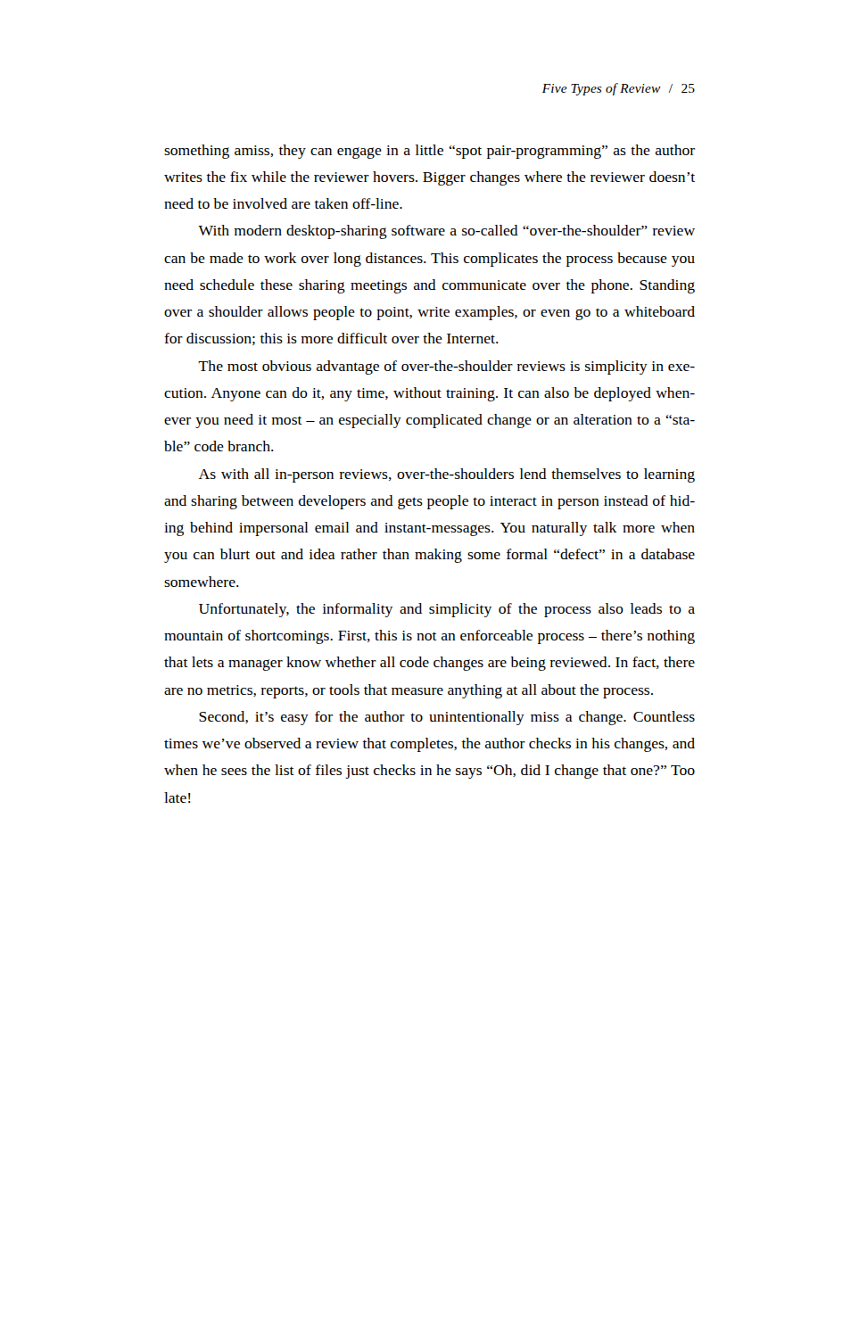Five Types of Review / 25
something amiss, they can engage in a little “spot pair-programming” as the author writes the fix while the reviewer hovers. Bigger changes where the reviewer doesn’t need to be involved are taken off-line.
With modern desktop-sharing software a so-called “over-the-shoulder” review can be made to work over long distances. This complicates the process because you need schedule these sharing meetings and communicate over the phone. Standing over a shoulder allows people to point, write examples, or even go to a whiteboard for discussion; this is more difficult over the Internet.
The most obvious advantage of over-the-shoulder reviews is simplicity in execution. Anyone can do it, any time, without training. It can also be deployed whenever you need it most – an especially complicated change or an alteration to a “stable” code branch.
As with all in-person reviews, over-the-shoulders lend themselves to learning and sharing between developers and gets people to interact in person instead of hiding behind impersonal email and instant-messages. You naturally talk more when you can blurt out and idea rather than making some formal “defect” in a database somewhere.
Unfortunately, the informality and simplicity of the process also leads to a mountain of shortcomings. First, this is not an enforceable process – there’s nothing that lets a manager know whether all code changes are being reviewed. In fact, there are no metrics, reports, or tools that measure anything at all about the process.
Second, it’s easy for the author to unintentionally miss a change. Countless times we’ve observed a review that completes, the author checks in his changes, and when he sees the list of files just checks in he says “Oh, did I change that one?” Too late!